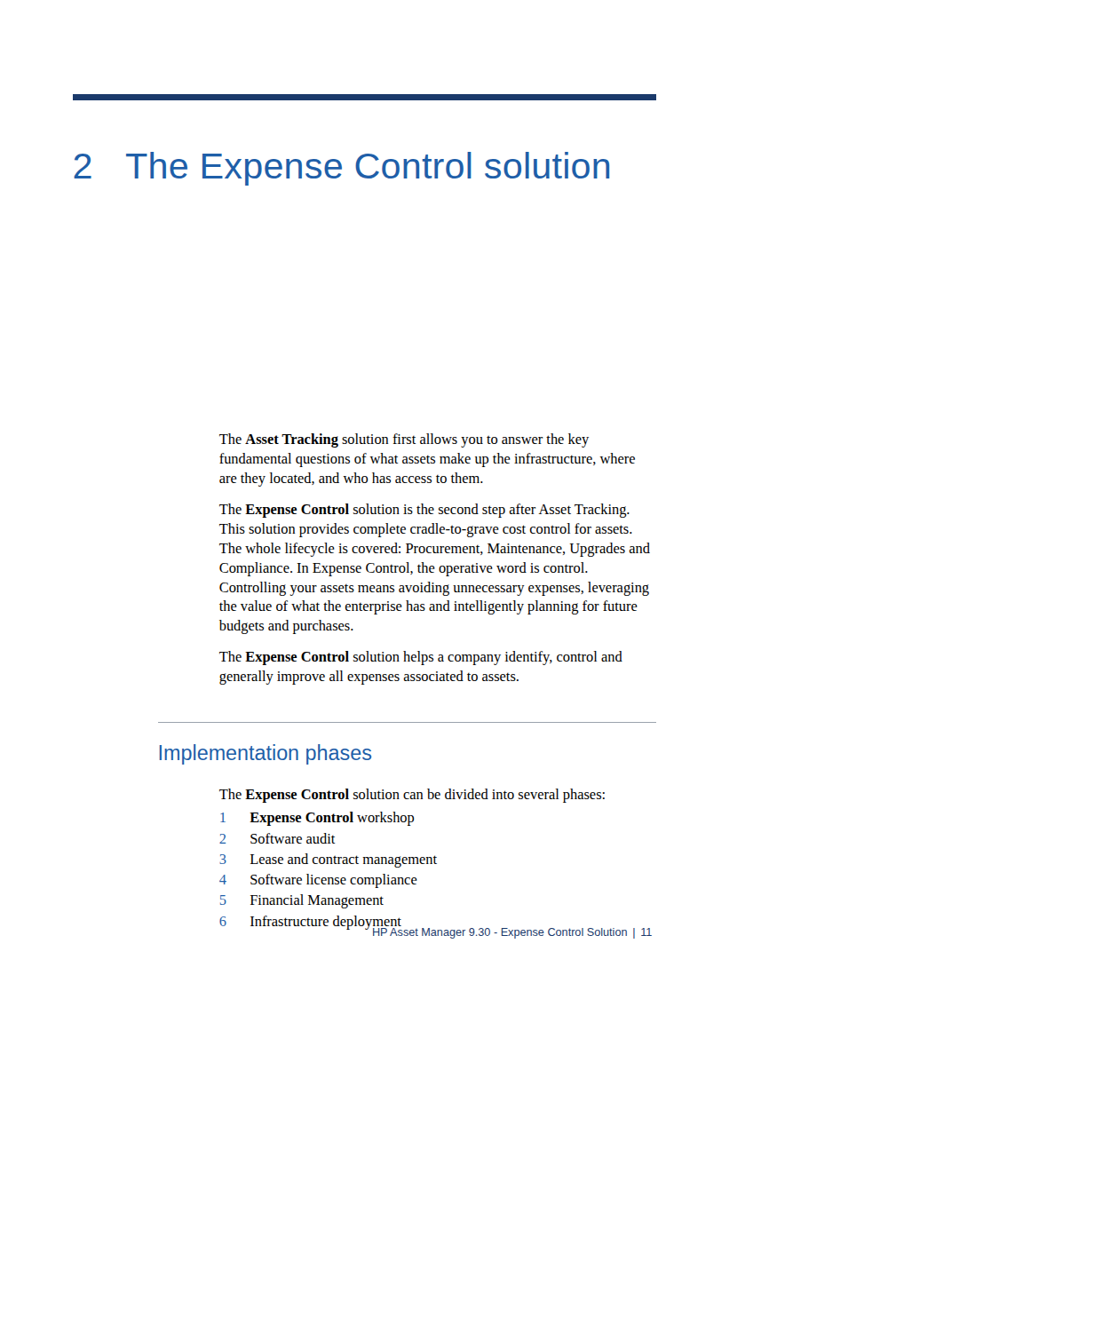2 The Expense Control solution
The Asset Tracking solution first allows you to answer the key fundamental questions of what assets make up the infrastructure, where are they located, and who has access to them.
The Expense Control solution is the second step after Asset Tracking. This solution provides complete cradle-to-grave cost control for assets. The whole lifecycle is covered: Procurement, Maintenance, Upgrades and Compliance. In Expense Control, the operative word is control. Controlling your assets means avoiding unnecessary expenses, leveraging the value of what the enterprise has and intelligently planning for future budgets and purchases.
The Expense Control solution helps a company identify, control and generally improve all expenses associated to assets.
Implementation phases
The Expense Control solution can be divided into several phases:
1 Expense Control workshop
2 Software audit
3 Lease and contract management
4 Software license compliance
5 Financial Management
6 Infrastructure deployment
HP Asset Manager 9.30 - Expense Control Solution|11